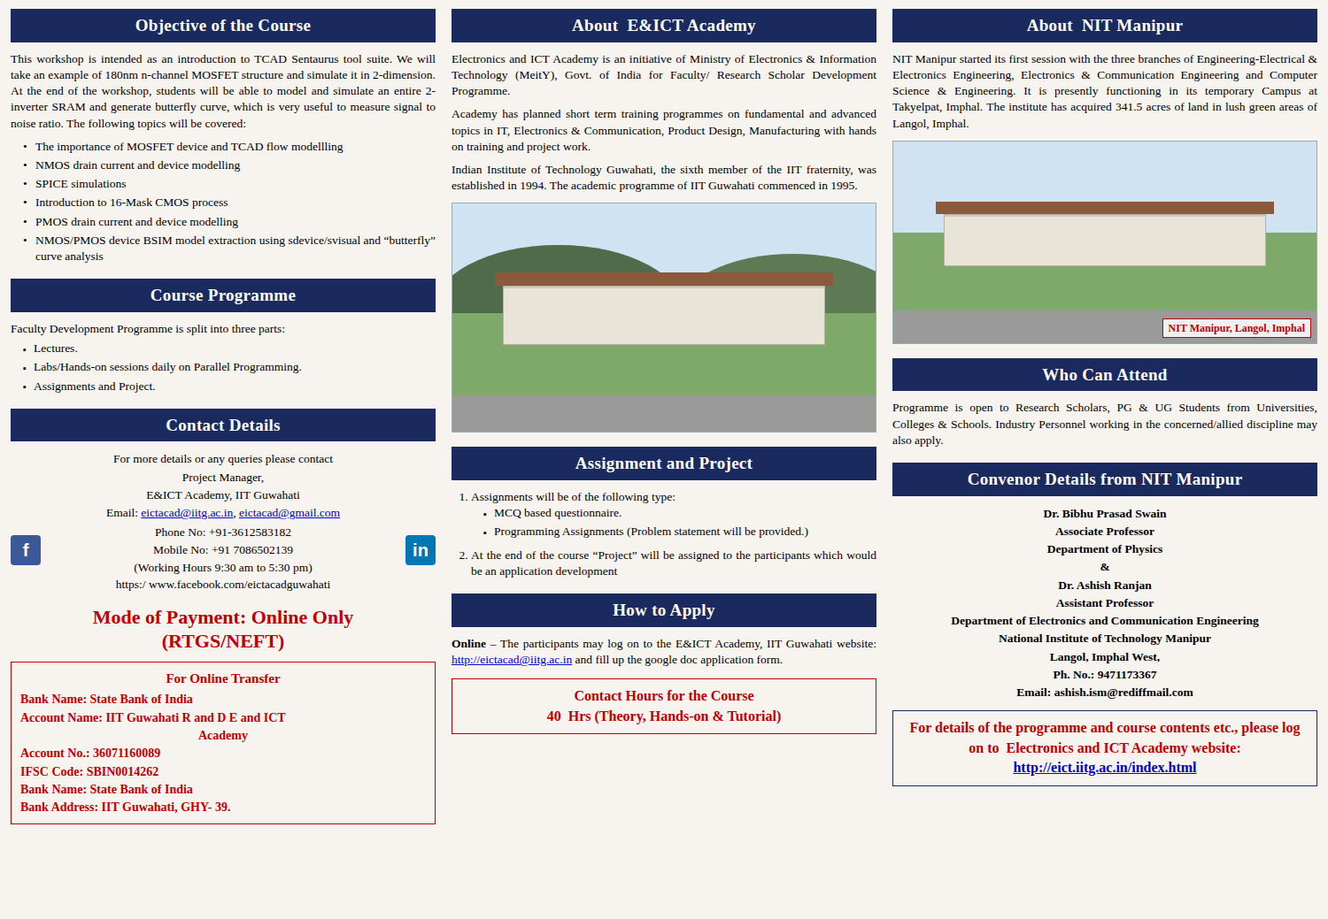Objective of the Course
This workshop is intended as an introduction to TCAD Sentaurus tool suite. We will take an example of 180nm n-channel MOSFET structure and simulate it in 2-dimension. At the end of the workshop, students will be able to model and simulate an entire 2-inverter SRAM and generate butterfly curve, which is very useful to measure signal to noise ratio. The following topics will be covered:
The importance of MOSFET device and TCAD flow modellling
NMOS drain current and device modelling
SPICE simulations
Introduction to 16-Mask CMOS process
PMOS drain current and device modelling
NMOS/PMOS device BSIM model extraction using sdevice/svisual and “butterfly” curve analysis
Course Programme
Faculty Development Programme is split into three parts:
Lectures.
Labs/Hands-on sessions daily on Parallel Programming.
Assignments and Project.
Contact Details
For more details or any queries please contact
Project Manager,
E&ICT Academy, IIT Guwahati
Email: eictacad@iitg.ac.in, eictacad@gmail.com
f Phone No: +91-3612583182
Mobile No: +91 7086502139
(Working Hours 9:30 am to 5:30 pm) in
https:/ www.facebook.com/eictacadguwahati
Mode of Payment: Online Only
(RTGS/NEFT)
For Online Transfer
Bank Name: State Bank of India
Account Name: IIT Guwahati R and D E and ICT
Academy
Account No.: 36071160089
IFSC Code: SBIN0014262
Bank Name: State Bank of India
Bank Address: IIT Guwahati, GHY- 39.
About E&ICT Academy
Electronics and ICT Academy is an initiative of Ministry of Electronics & Information Technology (MeitY), Govt. of India for Faculty/ Research Scholar Development Programme.
Academy has planned short term training programmes on fundamental and advanced topics in IT, Electronics & Communication, Product Design, Manufacturing with hands on training and project work.
Indian Institute of Technology Guwahati, the sixth member of the IIT fraternity, was established in 1994. The academic programme of IIT Guwahati commenced in 1995.
Assignment and Project
Assignments will be of the following type:
MCQ based questionnaire.
Programming Assignments (Problem statement will be provided.)
At the end of the course “Project” will be assigned to the participants which would be an application development
How to Apply
Online – The participants may log on to the E&ICT Academy, IIT Guwahati website: http://eictacad@iitg.ac.in and fill up the google doc application form.
Contact Hours for the Course
40 Hrs (Theory, Hands-on & Tutorial)
About NIT Manipur
NIT Manipur started its first session with the three branches of Engineering-Electrical & Electronics Engineering, Electronics & Communication Engineering and Computer Science & Engineering. It is presently functioning in its temporary Campus at Takyelpat, Imphal. The institute has acquired 341.5 acres of land in lush green areas of Langol, Imphal.
NIT Manipur, Langol, Imphal
Who Can Attend
Programme is open to Research Scholars, PG & UG Students from Universities, Colleges & Schools. Industry Personnel working in the concerned/allied discipline may also apply.
Convenor Details from NIT Manipur
Dr. Bibhu Prasad Swain
Associate Professor
Department of Physics
&
Dr. Ashish Ranjan
Assistant Professor
Department of Electronics and Communication Engineering
National Institute of Technology Manipur
Langol, Imphal West,
Ph. No.: 9471173367
Email: ashish.ism@rediffmail.com
For details of the programme and course contents etc., please log on to Electronics and ICT Academy website:
http://eict.iitg.ac.in/index.html